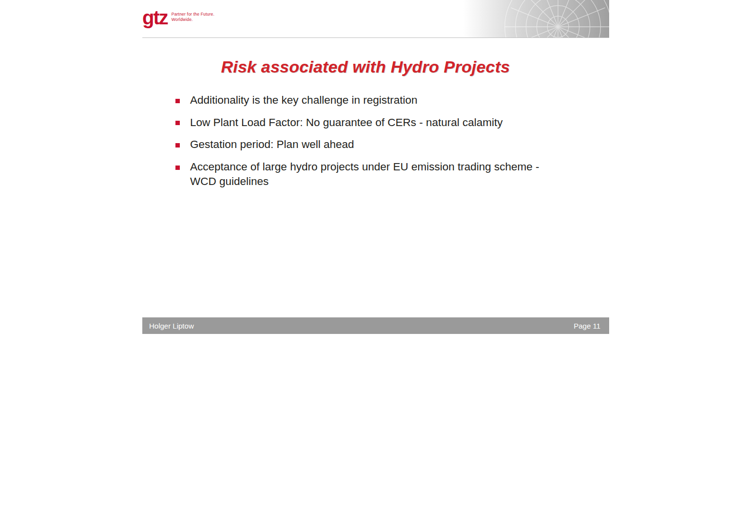gtz
Partner for the Future.
Worldwide.
Risk associated with Hydro Projects
Additionality is the key challenge in registration
Low Plant Load Factor: No guarantee of CERs - natural calamity
Gestation period: Plan well ahead
Acceptance of large hydro projects under EU emission trading scheme - WCD guidelines
Holger Liptow Page 11